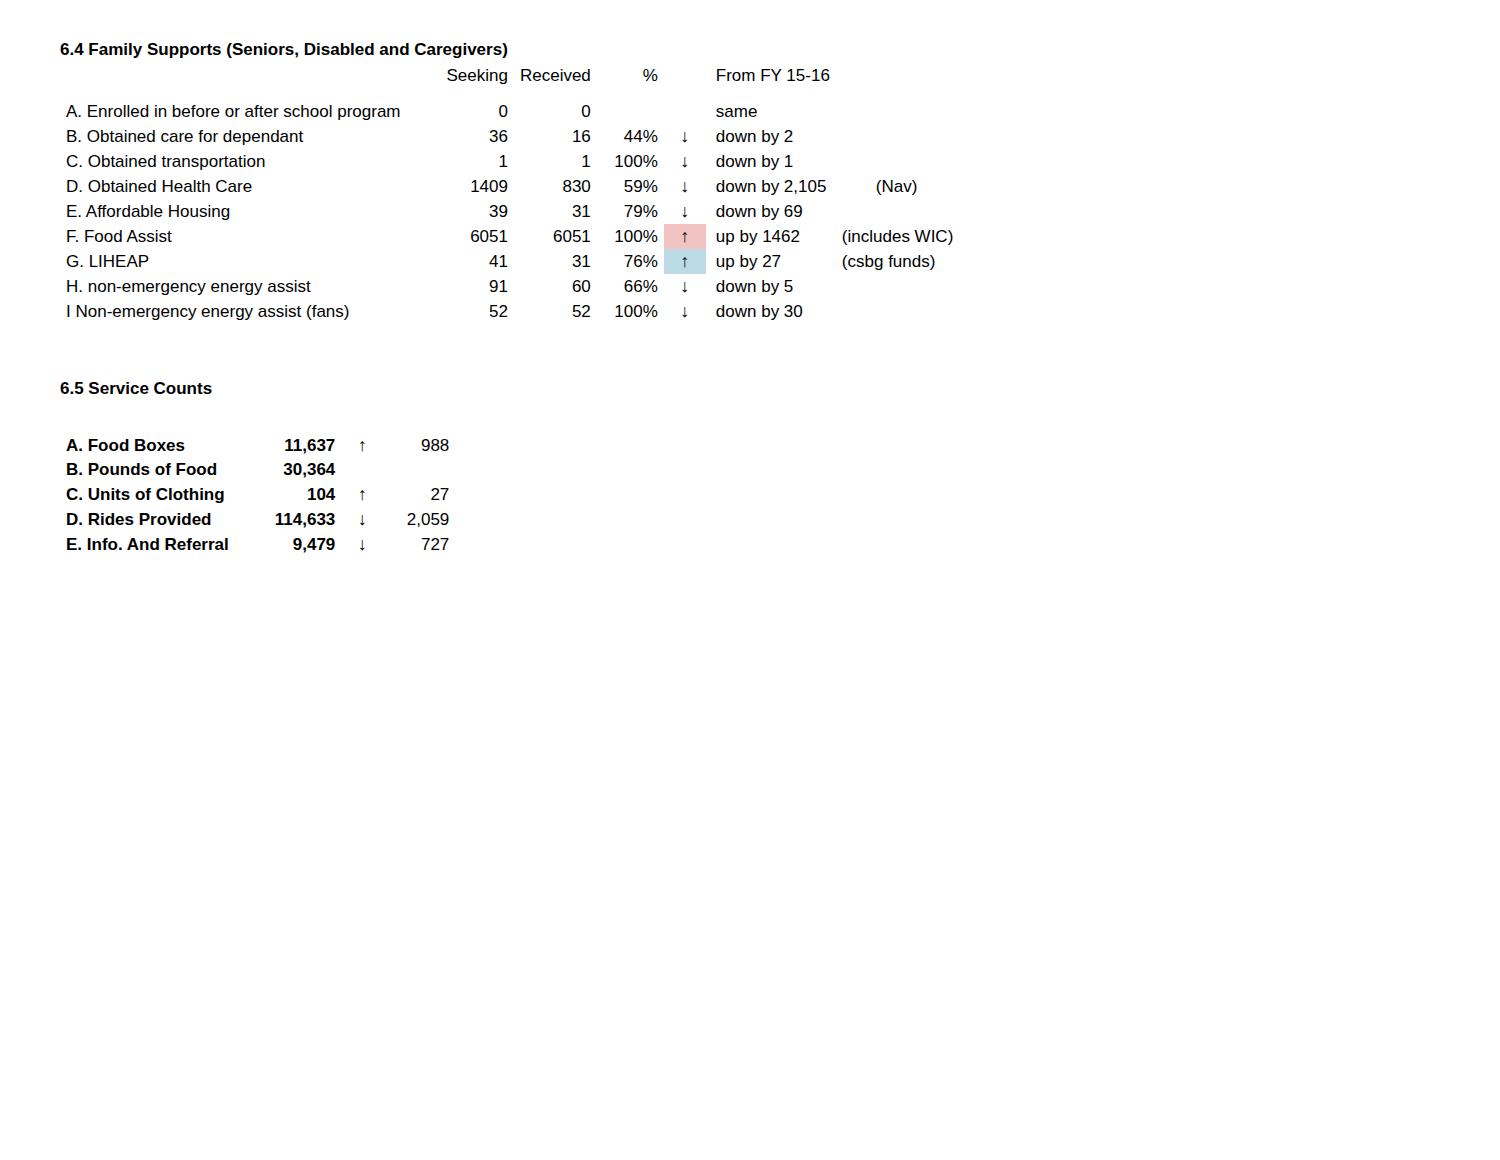6.4 Family Supports (Seniors, Disabled and Caregivers)
| | Seeking | Received | % | | From FY 15-16 | |
| A. Enrolled in before or after school program | 0 | 0 | | | same | |
| B. Obtained care for dependant | 36 | 16 | 44% | ↓ | down by 2 | |
| C. Obtained transportation | 1 | 1 | 100% | ↓ | down by 1 | |
| D. Obtained Health Care | 1409 | 830 | 59% | ↓ | down by 2,105 | (Nav) |
| E. Affordable Housing | 39 | 31 | 79% | ↓ | down by 69 | |
| F. Food Assist | 6051 | 6051 | 100% | ↑ | up by 1462 | (includes WIC) |
| G. LIHEAP | 41 | 31 | 76% | ↑ | up by 27 | (csbg funds) |
| H. non-emergency energy assist | 91 | 60 | 66% | ↓ | down by 5 | |
| I Non-emergency energy assist (fans) | 52 | 52 | 100% | ↓ | down by 30 | |
6.5 Service Counts
| A. Food Boxes | 11,637 | ↑ | 988 |
| B. Pounds of Food | 30,364 | | |
| C. Units of Clothing | 104 | ↑ | 27 |
| D. Rides Provided | 114,633 | ↓ | 2,059 |
| E. Info. And Referral | 9,479 | ↓ | 727 |